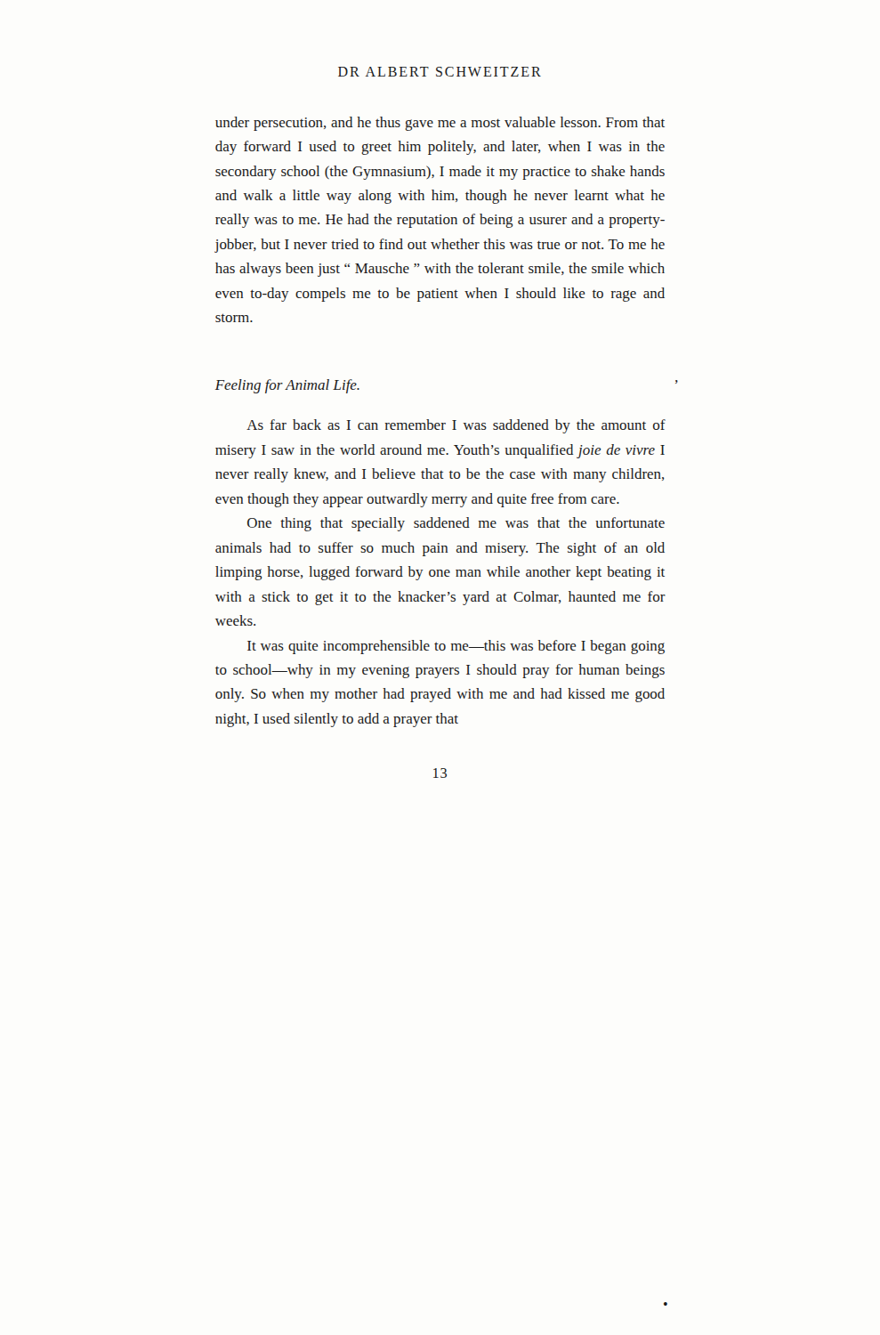Dr Albert Schweitzer
under persecution, and he thus gave me a most valuable lesson. From that day forward I used to greet him politely, and later, when I was in the secondary school (the Gymnasium), I made it my practice to shake hands and walk a little way along with him, though he never learnt what he really was to me. He had the reputation of being a usurer and a property-jobber, but I never tried to find out whether this was true or not. To me he has always been just “ Mausche ” with the tolerant smile, the smile which even to-day compels me to be patient when I should like to rage and storm.
Feeling for Animal Life.’
As far back as I can remember I was saddened by the amount of misery I saw in the world around me. Youth’s unqualified joie de vivre I never really knew, and I believe that to be the case with many children, even though they appear outwardly merry and quite free from care.
One thing that specially saddened me was that the unfortunate animals had to suffer so much pain and misery. The sight of an old limping horse, lugged forward by one man while another kept beating it with a stick to get it to the knacker’s yard at Colmar, haunted me for weeks.
It was quite incomprehensible to me—this was before I began going to school—why in my evening prayers I should pray for human beings only. So when my mother had prayed with me and had kissed me good night, I used silently to add a prayer that
13
•